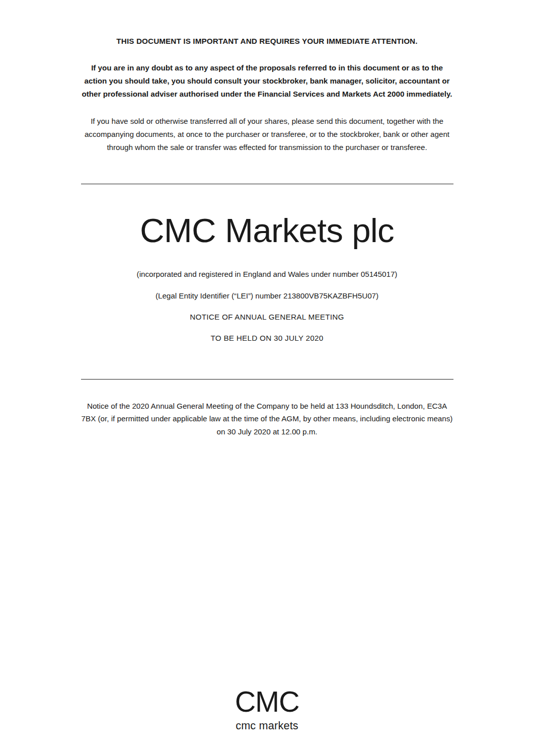THIS DOCUMENT IS IMPORTANT AND REQUIRES YOUR IMMEDIATE ATTENTION.
If you are in any doubt as to any aspect of the proposals referred to in this document or as to the action you should take, you should consult your stockbroker, bank manager, solicitor, accountant or other professional adviser authorised under the Financial Services and Markets Act 2000 immediately.
If you have sold or otherwise transferred all of your shares, please send this document, together with the accompanying documents, at once to the purchaser or transferee, or to the stockbroker, bank or other agent through whom the sale or transfer was effected for transmission to the purchaser or transferee.
CMC Markets plc
(incorporated and registered in England and Wales under number 05145017)
(Legal Entity Identifier (“LEI”) number 213800VB75KAZBFH5U07)
NOTICE OF ANNUAL GENERAL MEETING
TO BE HELD ON 30 JULY 2020
Notice of the 2020 Annual General Meeting of the Company to be held at 133 Houndsditch, London, EC3A 7BX (or, if permitted under applicable law at the time of the AGM, by other means, including electronic means) on 30 July 2020 at 12.00 p.m.
CMC
cmc markets